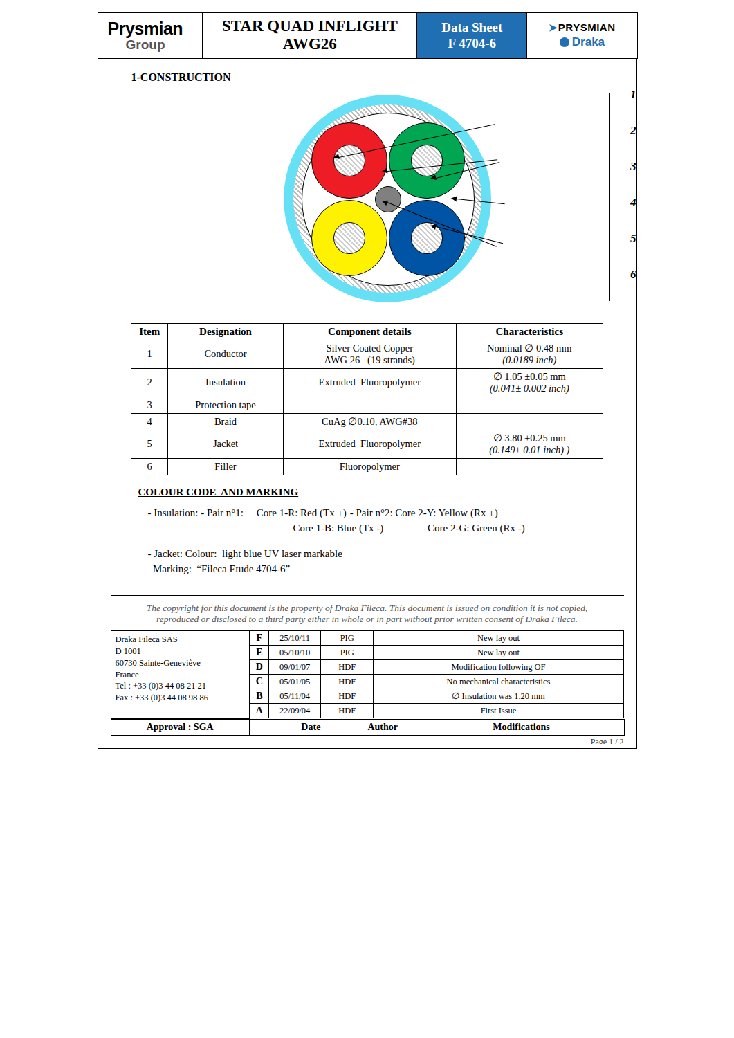Prysmian Group
STAR QUAD INFLIGHT
AWG26
Data Sheet
F 4704-6
➤PRYSMIAN
Draka
1-CONSTRUCTION
1
2
3
4
5
6
| Item | Designation | Component details | Characteristics |
| --- | --- | --- | --- |
| 1 | Conductor | Silver Coated Copper AWG 26 (19 strands) | Nominal ∅ 0.48 mm (0.0189 inch) |
| 2 | Insulation | Extruded Fluoropolymer | ∅ 1.05 ±0.05 mm (0.041± 0.002 inch) |
| 3 | Protection tape | | |
| 4 | Braid | CuAg ∅0.10, AWG#38 | |
| 5 | Jacket | Extruded Fluoropolymer | ∅ 3.80 ±0.25 mm (0.149± 0.01 inch) ) |
| 6 | Filler | Fluoropolymer | |
COLOUR CODE AND MARKING
- Insulation: - Pair n°1: Core 1-R: Red (Tx +) - Pair n°2: Core 2-Y: Yellow (Rx +)
Core 1-B: Blue (Tx -) Core 2-G: Green (Rx -)
- Jacket: Colour: light blue UV laser markable
Marking: “Fileca Etude 4704-6”
The copyright for this document is the property of Draka Fileca. This document is issued on condition it is not copied, reproduced or disclosed to a third party either in whole or in part without prior written consent of Draka Fileca.
Draka Fileca SAS
D 1001
60730 Sainte-Geneviève
France
Tel : +33 (0)3 44 08 21 21
Fax : +33 (0)3 44 08 98 86
| F | 25/10/11 | PIG | New lay out |
| E | 05/10/10 | PIG | New lay out |
| D | 09/01/07 | HDF | Modification following OF |
| C | 05/01/05 | HDF | No mechanical characteristics |
| B | 05/11/04 | HDF | ∅ Insulation was 1.20 mm |
| A | 22/09/04 | HDF | First Issue |
Approval : SGA
Date
Author
Modifications
Page 1 / 2